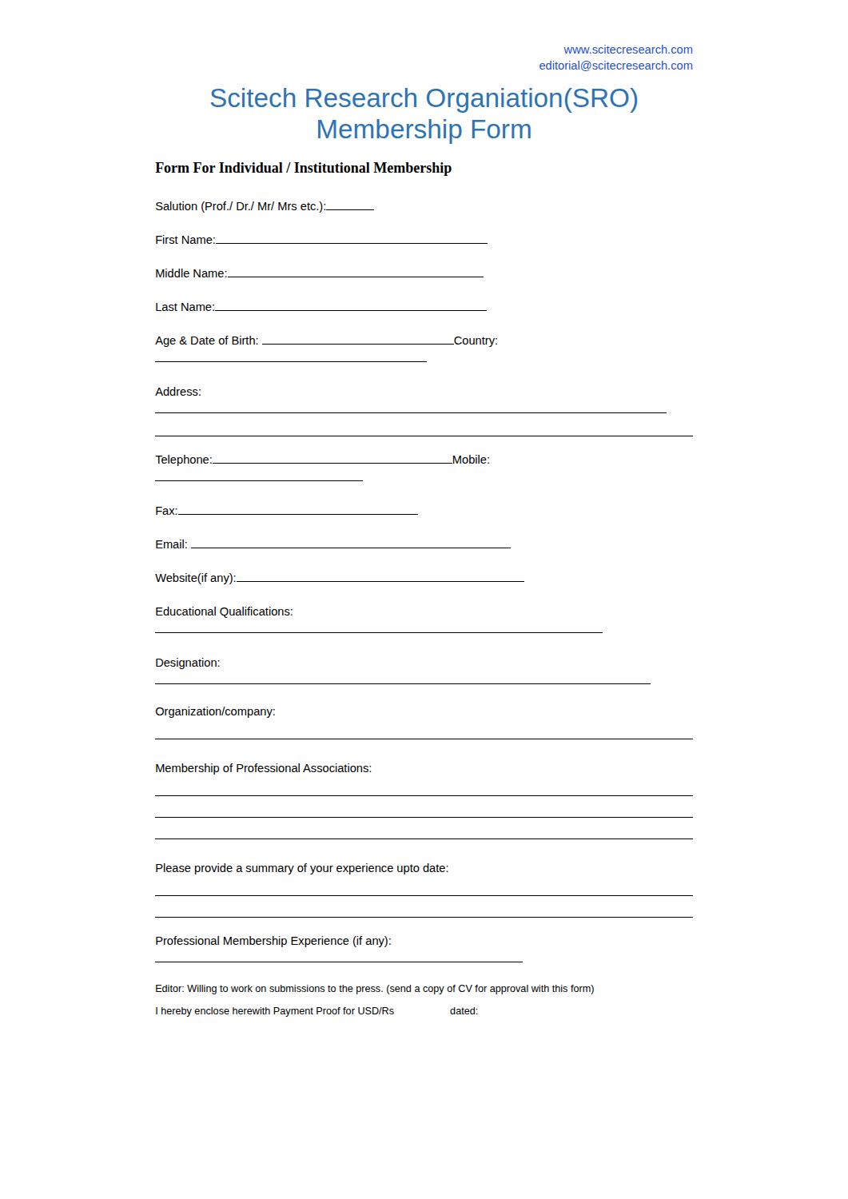www.scitecresearch.com
editorial@scitecresearch.com
Scitech Research Organiation(SRO)
Membership Form
Form For Individual / Institutional Membership
Salution (Prof./ Dr./ Mr/ Mrs etc.):
First Name:
Middle Name:
Last Name:
Age & Date of Birth: Country:
Address:
Telephone: Mobile:
Fax:
Email:
Website(if any):
Educational Qualifications:
Designation:
Organization/company:
Membership of Professional Associations:
Please provide a summary of your experience upto date:
Professional Membership Experience (if any):
Editor: Willing to work on submissions to the press. (send a copy of CV for approval with this form)
I hereby enclose herewith Payment Proof for USD/Rs dated: